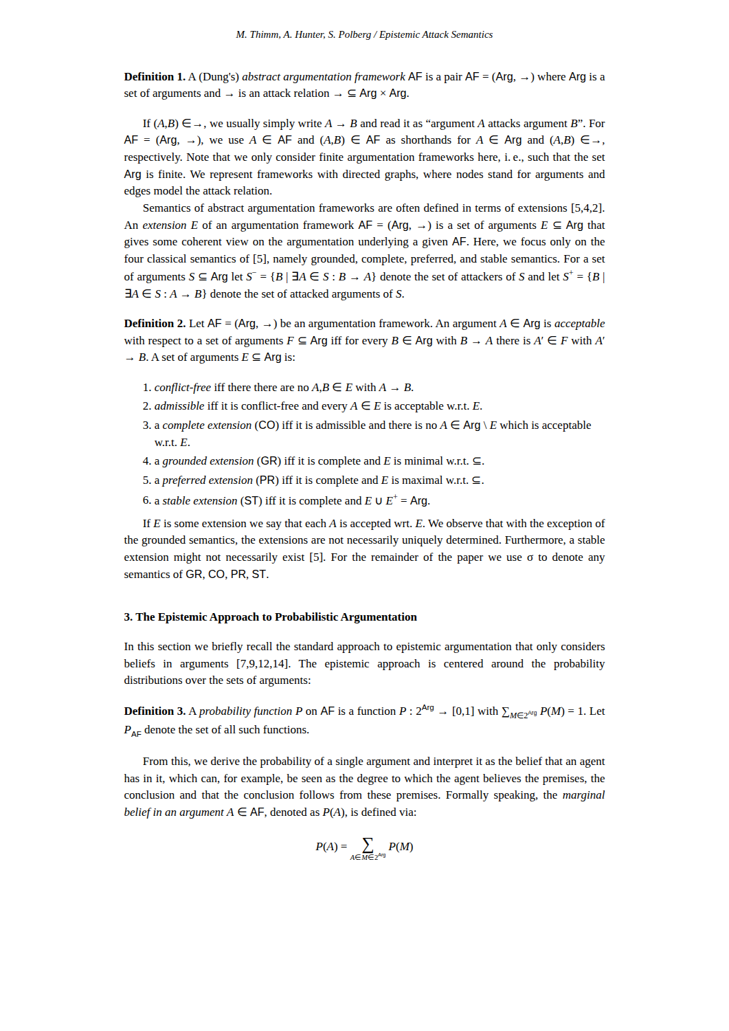M. Thimm, A. Hunter, S. Polberg / Epistemic Attack Semantics
Definition 1. A (Dung's) abstract argumentation framework AF is a pair AF = (Arg, →) where Arg is a set of arguments and → is an attack relation → ⊆ Arg × Arg.
If (A,B) ∈→, we usually simply write A → B and read it as “argument A attacks argument B”. For AF = (Arg, →), we use A ∈ AF and (A,B) ∈ AF as shorthands for A ∈ Arg and (A,B) ∈→, respectively. Note that we only consider finite argumentation frameworks here, i. e., such that the set Arg is finite. We represent frameworks with directed graphs, where nodes stand for arguments and edges model the attack relation.
Semantics of abstract argumentation frameworks are often defined in terms of extensions [5,4,2]. An extension E of an argumentation framework AF = (Arg, →) is a set of arguments E ⊆ Arg that gives some coherent view on the argumentation underlying a given AF. Here, we focus only on the four classical semantics of [5], namely grounded, complete, preferred, and stable semantics. For a set of arguments S ⊆ Arg let S− = {B | ∃A ∈ S : B → A} denote the set of attackers of S and let S+ = {B | ∃A ∈ S : A → B} denote the set of attacked arguments of S.
Definition 2. Let AF = (Arg, →) be an argumentation framework. An argument A ∈ Arg is acceptable with respect to a set of arguments F ⊆ Arg iff for every B ∈ Arg with B → A there is A′ ∈ F with A′ → B. A set of arguments E ⊆ Arg is:
conflict-free iff there there are no A,B ∈ E with A → B.
admissible iff it is conflict-free and every A ∈ E is acceptable w.r.t. E.
a complete extension (CO) iff it is admissible and there is no A ∈ Arg \ E which is acceptable w.r.t. E.
a grounded extension (GR) iff it is complete and E is minimal w.r.t. ⊆.
a preferred extension (PR) iff it is complete and E is maximal w.r.t. ⊆.
a stable extension (ST) iff it is complete and E ∪ E+ = Arg.
If E is some extension we say that each A is accepted wrt. E. We observe that with the exception of the grounded semantics, the extensions are not necessarily uniquely determined. Furthermore, a stable extension might not necessarily exist [5]. For the remainder of the paper we use σ to denote any semantics of GR, CO, PR, ST.
3. The Epistemic Approach to Probabilistic Argumentation
In this section we briefly recall the standard approach to epistemic argumentation that only considers beliefs in arguments [7,9,12,14]. The epistemic approach is centered around the probability distributions over the sets of arguments:
Definition 3. A probability function P on AF is a function P : 2Arg → [0,1] with ∑M∈2Arg P(M) = 1. Let PAF denote the set of all such functions.
From this, we derive the probability of a single argument and interpret it as the belief that an agent has in it, which can, for example, be seen as the degree to which the agent believes the premises, the conclusion and that the conclusion follows from these premises. Formally speaking, the marginal belief in an argument A ∈ AF, denoted as P(A), is defined via:
P(A) = ∑A∈M∈2Arg P(M)